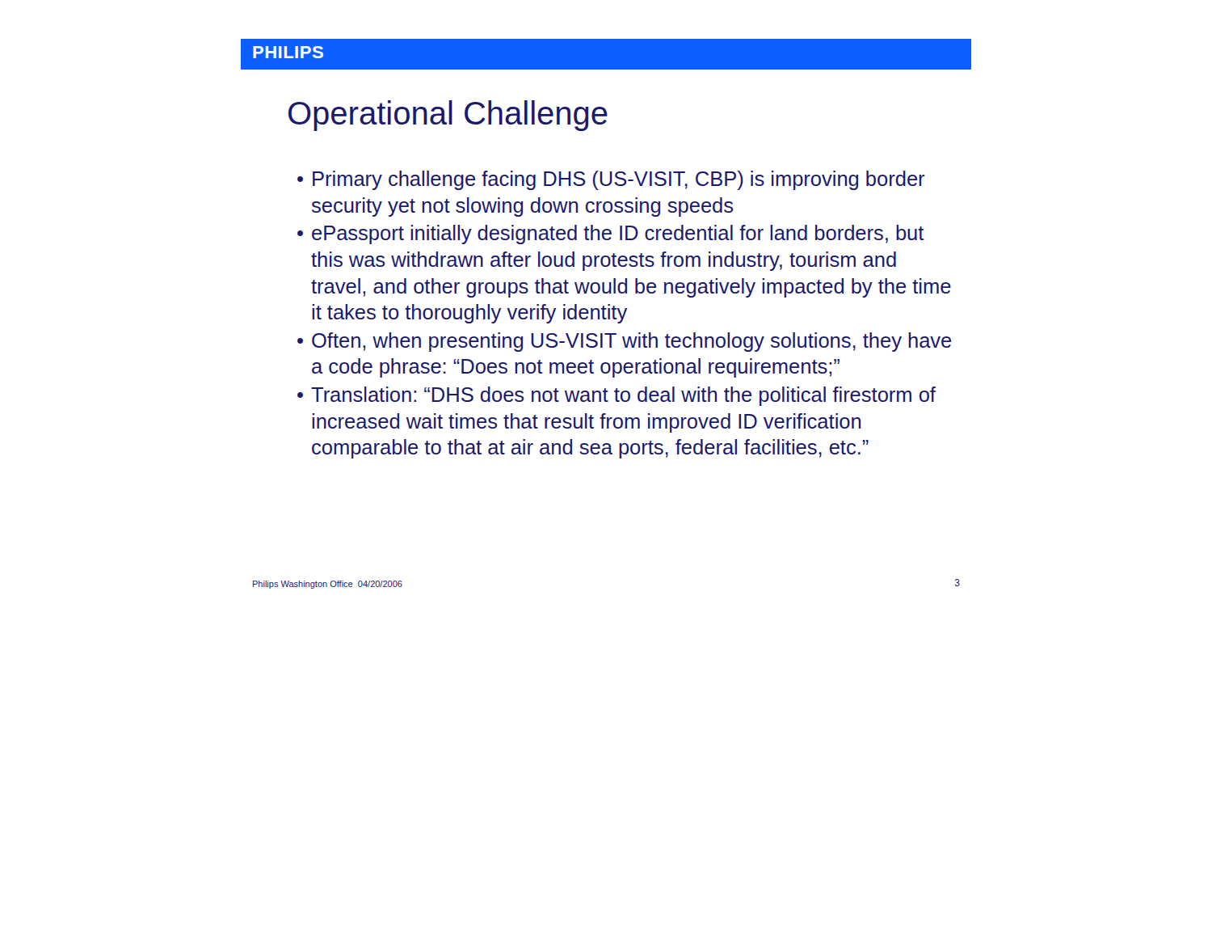PHILIPS
Operational Challenge
Primary challenge facing DHS (US-VISIT, CBP) is improving border security yet not slowing down crossing speeds
ePassport initially designated the ID credential for land borders, but this was withdrawn after loud protests from industry, tourism and travel, and other groups that would be negatively impacted by the time it takes to thoroughly verify identity
Often, when presenting US-VISIT with technology solutions, they have a code phrase: “Does not meet operational requirements;”
Translation: “DHS does not want to deal with the political firestorm of increased wait times that result from improved ID verification comparable to that at air and sea ports, federal facilities, etc.”
Philips Washington Office 04/20/2006
3